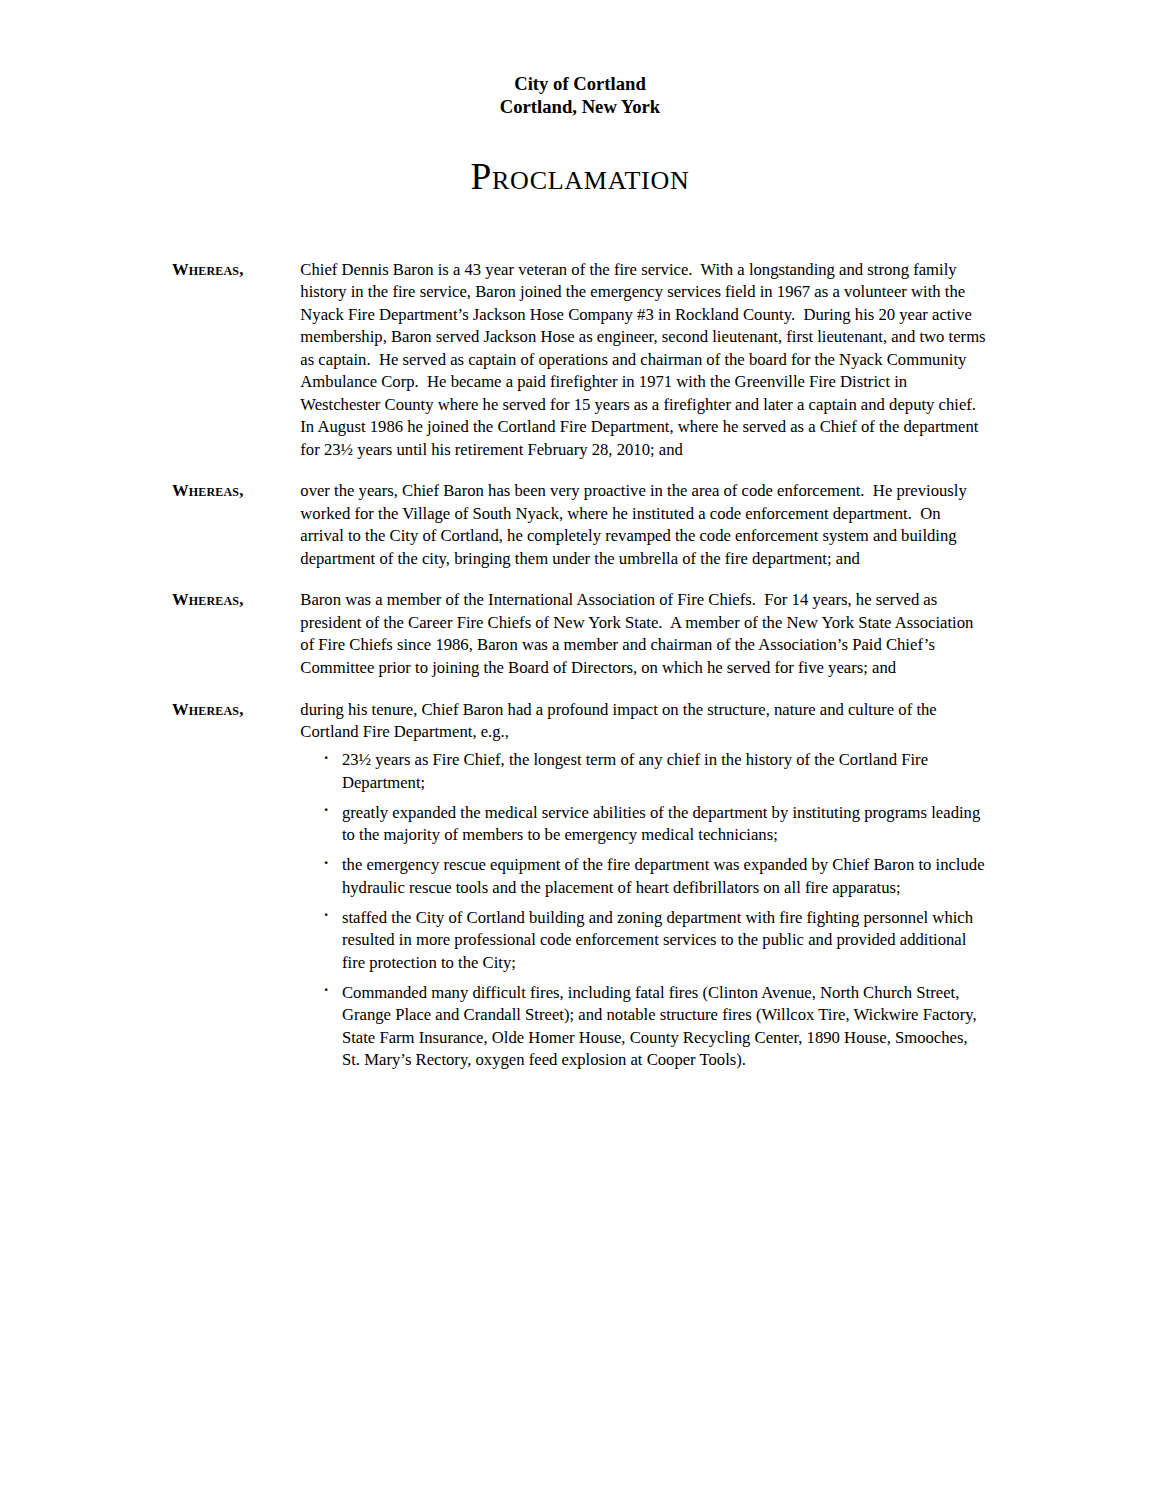City of Cortland
Cortland, New York
Proclamation
Whereas,
Chief Dennis Baron is a 43 year veteran of the fire service. With a longstanding and strong family history in the fire service, Baron joined the emergency services field in 1967 as a volunteer with the Nyack Fire Department’s Jackson Hose Company #3 in Rockland County. During his 20 year active membership, Baron served Jackson Hose as engineer, second lieutenant, first lieutenant, and two terms as captain. He served as captain of operations and chairman of the board for the Nyack Community Ambulance Corp. He became a paid firefighter in 1971 with the Greenville Fire District in Westchester County where he served for 15 years as a firefighter and later a captain and deputy chief. In August 1986 he joined the Cortland Fire Department, where he served as a Chief of the department for 23½ years until his retirement February 28, 2010; and
Whereas,
over the years, Chief Baron has been very proactive in the area of code enforcement. He previously worked for the Village of South Nyack, where he instituted a code enforcement department. On arrival to the City of Cortland, he completely revamped the code enforcement system and building department of the city, bringing them under the umbrella of the fire department; and
Whereas,
Baron was a member of the International Association of Fire Chiefs. For 14 years, he served as president of the Career Fire Chiefs of New York State. A member of the New York State Association of Fire Chiefs since 1986, Baron was a member and chairman of the Association’s Paid Chief’s Committee prior to joining the Board of Directors, on which he served for five years; and
Whereas,
during his tenure, Chief Baron had a profound impact on the structure, nature and culture of the Cortland Fire Department, e.g.,
23½ years as Fire Chief, the longest term of any chief in the history of the Cortland Fire Department;
greatly expanded the medical service abilities of the department by instituting programs leading to the majority of members to be emergency medical technicians;
the emergency rescue equipment of the fire department was expanded by Chief Baron to include hydraulic rescue tools and the placement of heart defibrillators on all fire apparatus;
staffed the City of Cortland building and zoning department with fire fighting personnel which resulted in more professional code enforcement services to the public and provided additional fire protection to the City;
Commanded many difficult fires, including fatal fires (Clinton Avenue, North Church Street, Grange Place and Crandall Street); and notable structure fires (Willcox Tire, Wickwire Factory, State Farm Insurance, Olde Homer House, County Recycling Center, 1890 House, Smooches, St. Mary’s Rectory, oxygen feed explosion at Cooper Tools).